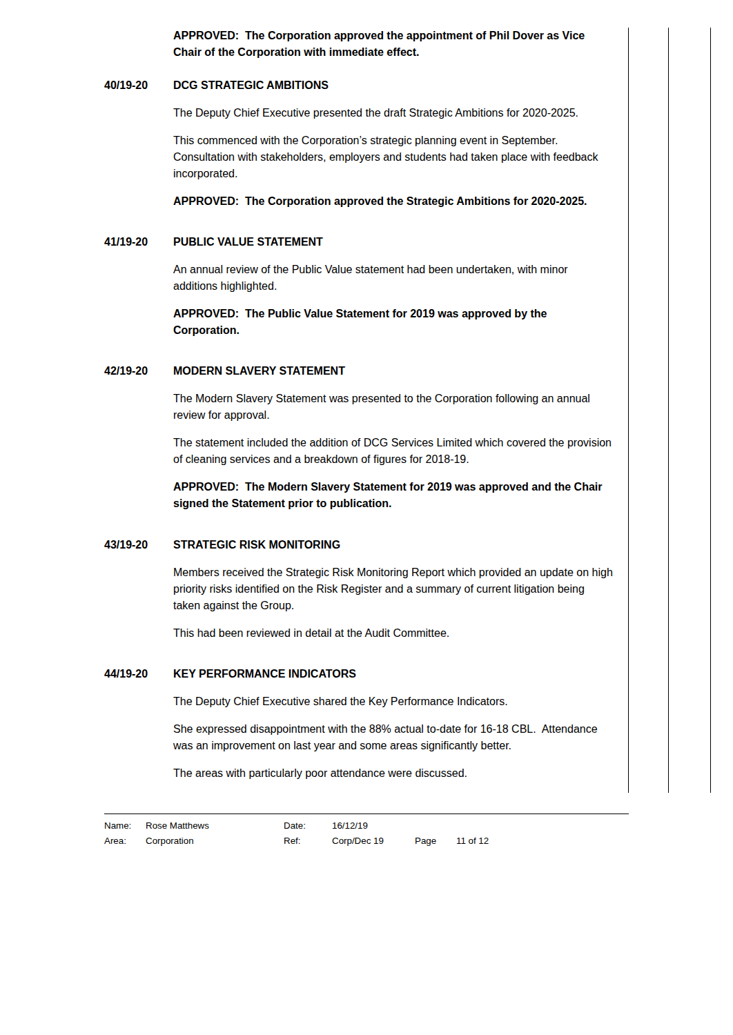APPROVED: The Corporation approved the appointment of Phil Dover as Vice Chair of the Corporation with immediate effect.
40/19-20
DCG STRATEGIC AMBITIONS
The Deputy Chief Executive presented the draft Strategic Ambitions for 2020-2025.
This commenced with the Corporation’s strategic planning event in September. Consultation with stakeholders, employers and students had taken place with feedback incorporated.
APPROVED: The Corporation approved the Strategic Ambitions for 2020-2025.
41/19-20
PUBLIC VALUE STATEMENT
An annual review of the Public Value statement had been undertaken, with minor additions highlighted.
APPROVED: The Public Value Statement for 2019 was approved by the Corporation.
42/19-20
MODERN SLAVERY STATEMENT
The Modern Slavery Statement was presented to the Corporation following an annual review for approval.
The statement included the addition of DCG Services Limited which covered the provision of cleaning services and a breakdown of figures for 2018-19.
APPROVED: The Modern Slavery Statement for 2019 was approved and the Chair signed the Statement prior to publication.
43/19-20
STRATEGIC RISK MONITORING
Members received the Strategic Risk Monitoring Report which provided an update on high priority risks identified on the Risk Register and a summary of current litigation being taken against the Group.
This had been reviewed in detail at the Audit Committee.
44/19-20
KEY PERFORMANCE INDICATORS
The Deputy Chief Executive shared the Key Performance Indicators.
She expressed disappointment with the 88% actual to-date for 16-18 CBL. Attendance was an improvement on last year and some areas significantly better.
The areas with particularly poor attendance were discussed.
| Name: | Rose Matthews | Date: | 16/12/19 | | |
| Area: | Corporation | Ref: | Corp/Dec 19 | Page | 11 of 12 |